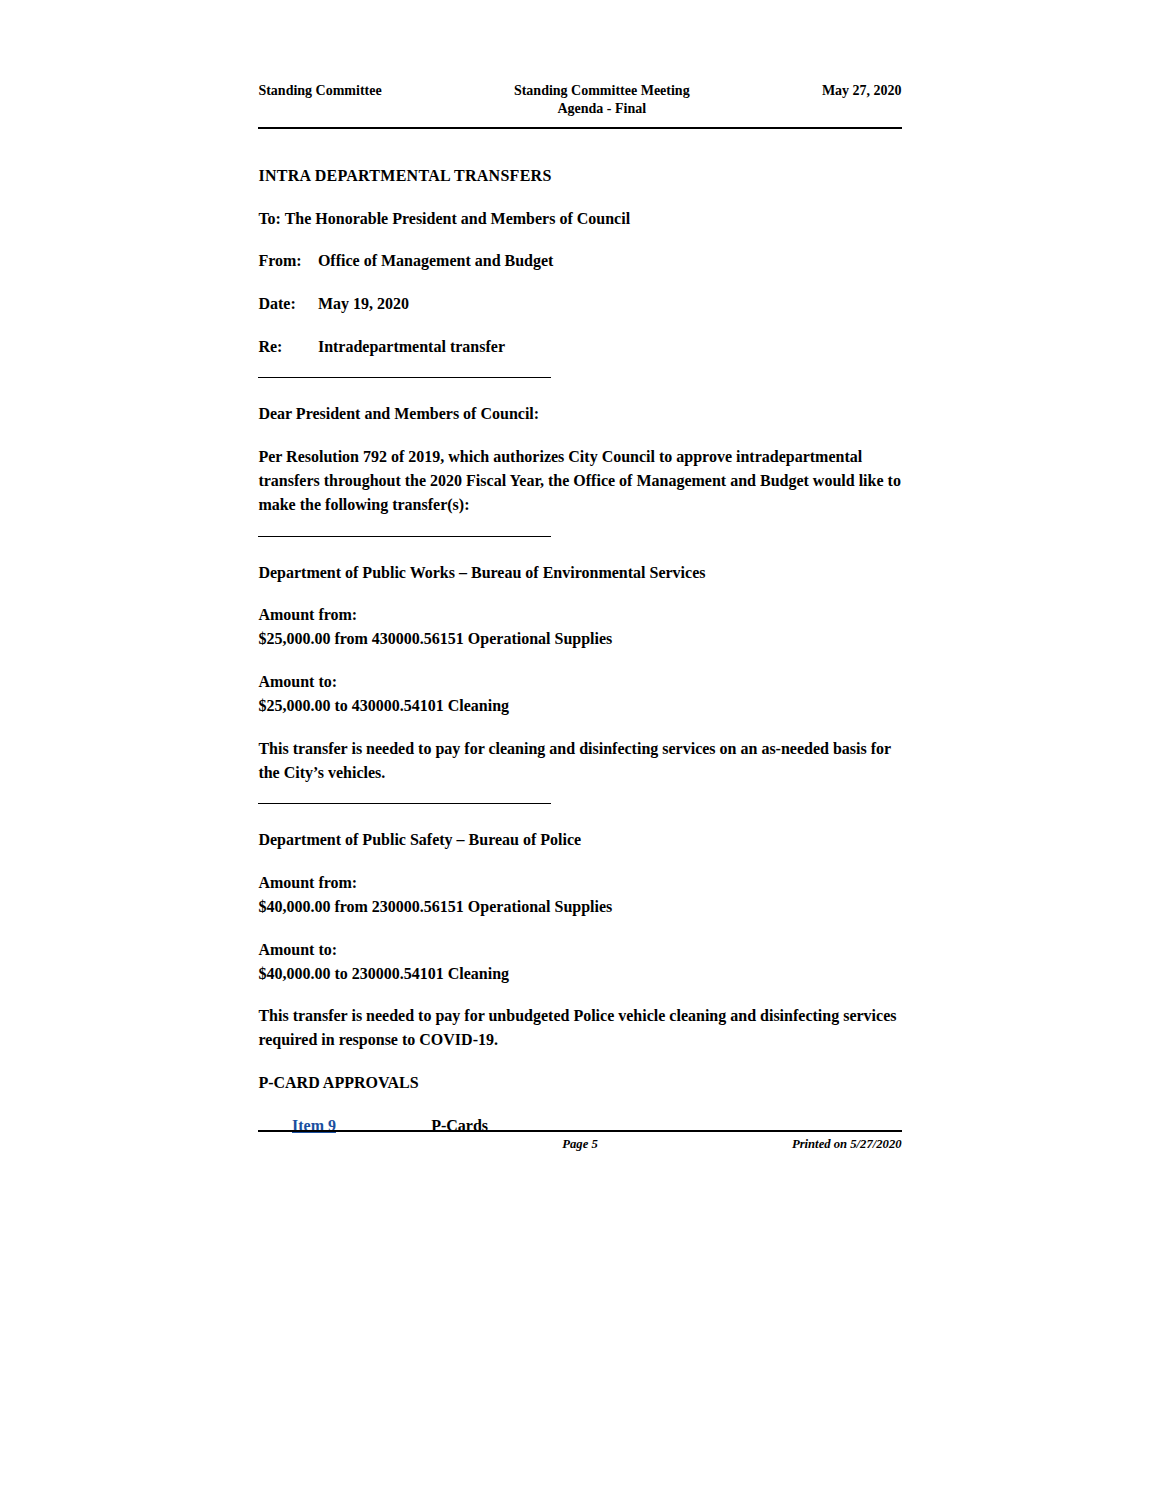Standing Committee
Standing Committee Meeting
Agenda - Final
May 27, 2020
INTRA DEPARTMENTAL TRANSFERS
To: The Honorable President and Members of Council
From: Office of Management and Budget
Date: May 19, 2020
Re: Intradepartmental transfer
Dear President and Members of Council:
Per Resolution 792 of 2019, which authorizes City Council to approve intradepartmental transfers throughout the 2020 Fiscal Year, the Office of Management and Budget would like to make the following transfer(s):
Department of Public Works – Bureau of Environmental Services
Amount from:
$25,000.00 from 430000.56151 Operational Supplies
Amount to:
$25,000.00 to 430000.54101 Cleaning
This transfer is needed to pay for cleaning and disinfecting services on an as-needed basis for the City’s vehicles.
Department of Public Safety – Bureau of Police
Amount from:
$40,000.00 from 230000.56151 Operational Supplies
Amount to:
$40,000.00 to 230000.54101 Cleaning
This transfer is needed to pay for unbudgeted Police vehicle cleaning and disinfecting services required in response to COVID-19.
P-CARD APPROVALS
Item 9 P-Cards
Page 5
Printed on 5/27/2020